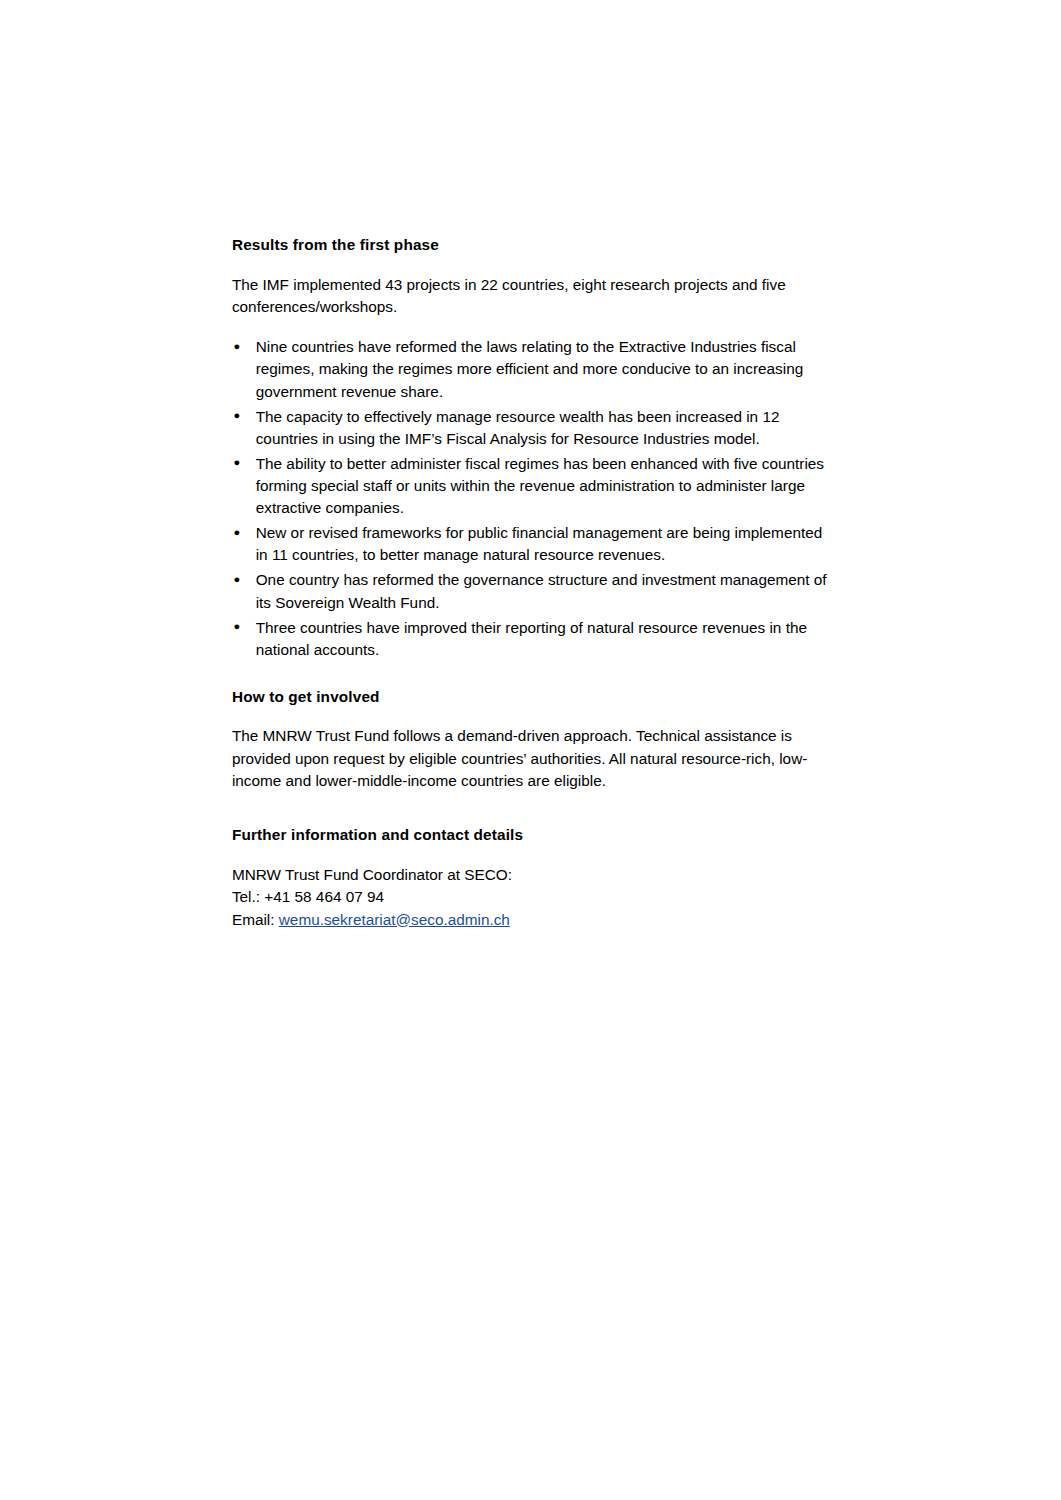Results from the first phase
The IMF implemented 43 projects in 22 countries, eight research projects and five conferences/workshops.
Nine countries have reformed the laws relating to the Extractive Industries fiscal regimes, making the regimes more efficient and more conducive to an increasing government revenue share.
The capacity to effectively manage resource wealth has been increased in 12 countries in using the IMF’s Fiscal Analysis for Resource Industries model.
The ability to better administer fiscal regimes has been enhanced with five countries forming special staff or units within the revenue administration to administer large extractive companies.
New or revised frameworks for public financial management are being implemented in 11 countries, to better manage natural resource revenues.
One country has reformed the governance structure and investment management of its Sovereign Wealth Fund.
Three countries have improved their reporting of natural resource revenues in the national accounts.
How to get involved
The MNRW Trust Fund follows a demand-driven approach. Technical assistance is provided upon request by eligible countries’ authorities. All natural resource-rich, low-income and lower-middle-income countries are eligible.
Further information and contact details
MNRW Trust Fund Coordinator at SECO:
Tel.: +41 58 464 07 94
Email: wemu.sekretariat@seco.admin.ch